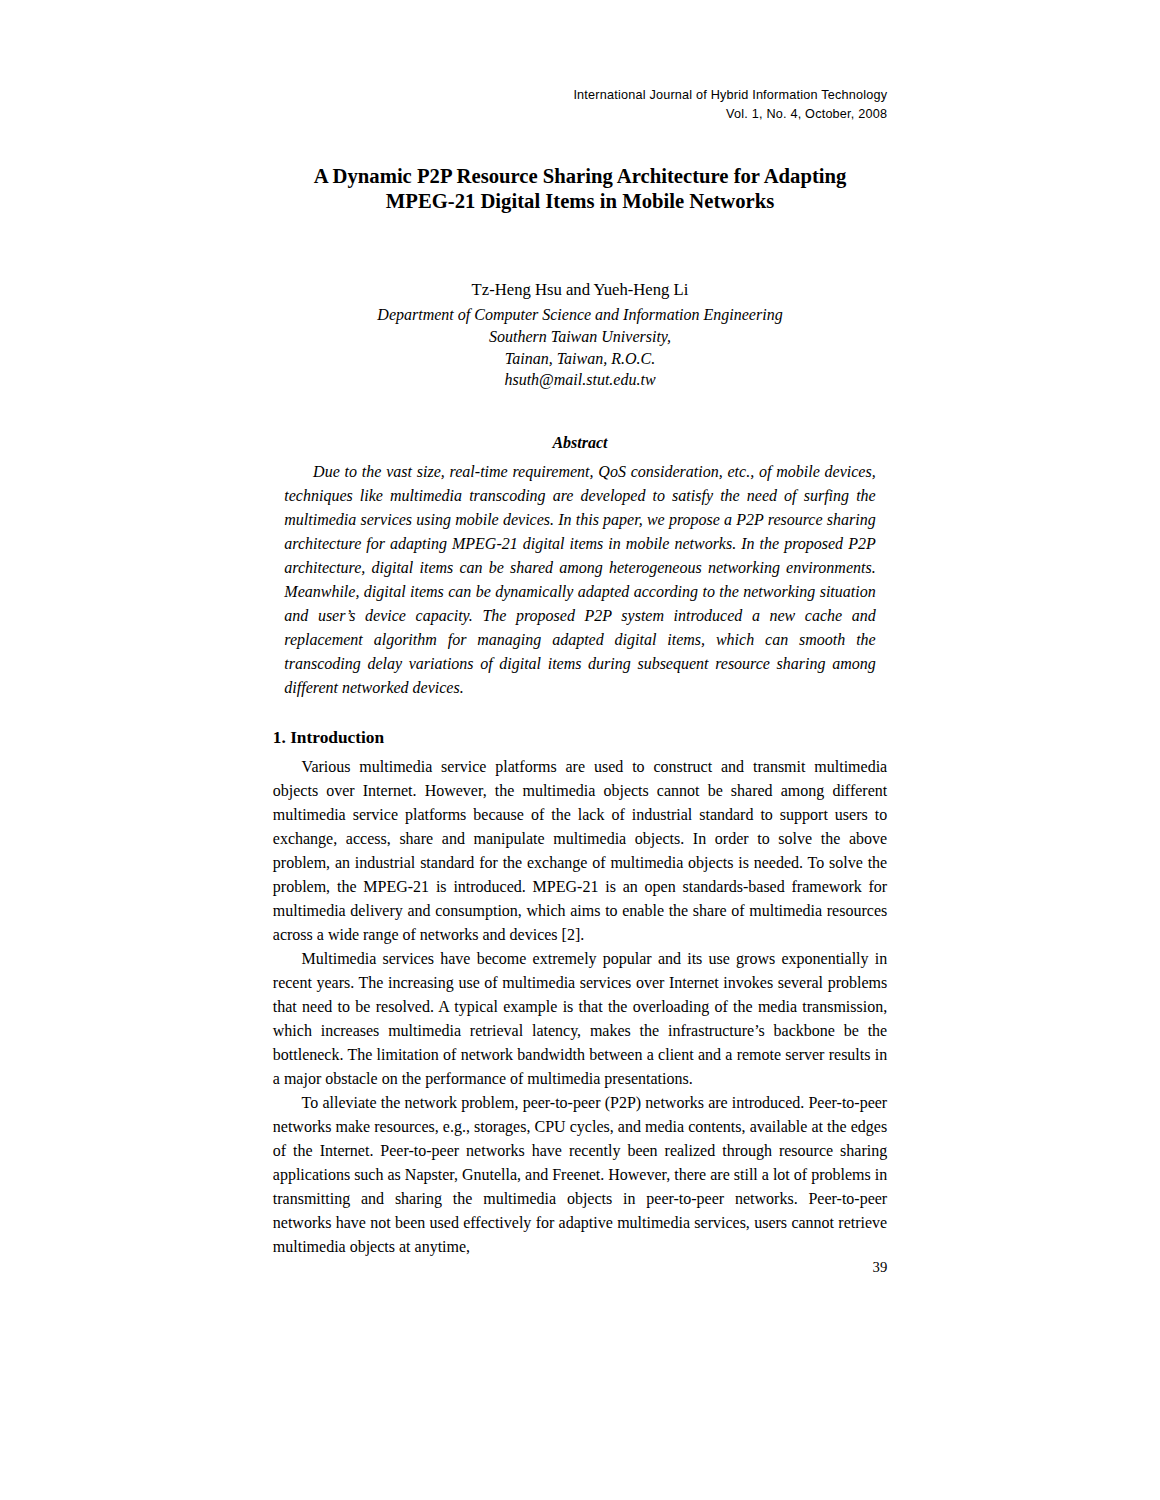International Journal of Hybrid Information Technology
Vol. 1, No. 4, October, 2008
A Dynamic P2P Resource Sharing Architecture for Adapting
MPEG-21 Digital Items in Mobile Networks
Tz-Heng Hsu and Yueh-Heng Li
Department of Computer Science and Information Engineering
Southern Taiwan University,
Tainan, Taiwan, R.O.C.
hsuth@mail.stut.edu.tw
Abstract
Due to the vast size, real-time requirement, QoS consideration, etc., of mobile devices, techniques like multimedia transcoding are developed to satisfy the need of surfing the multimedia services using mobile devices. In this paper, we propose a P2P resource sharing architecture for adapting MPEG-21 digital items in mobile networks. In the proposed P2P architecture, digital items can be shared among heterogeneous networking environments. Meanwhile, digital items can be dynamically adapted according to the networking situation and user’s device capacity. The proposed P2P system introduced a new cache and replacement algorithm for managing adapted digital items, which can smooth the transcoding delay variations of digital items during subsequent resource sharing among different networked devices.
1. Introduction
Various multimedia service platforms are used to construct and transmit multimedia objects over Internet. However, the multimedia objects cannot be shared among different multimedia service platforms because of the lack of industrial standard to support users to exchange, access, share and manipulate multimedia objects. In order to solve the above problem, an industrial standard for the exchange of multimedia objects is needed. To solve the problem, the MPEG-21 is introduced. MPEG-21 is an open standards-based framework for multimedia delivery and consumption, which aims to enable the share of multimedia resources across a wide range of networks and devices [2].
Multimedia services have become extremely popular and its use grows exponentially in recent years. The increasing use of multimedia services over Internet invokes several problems that need to be resolved. A typical example is that the overloading of the media transmission, which increases multimedia retrieval latency, makes the infrastructure’s backbone be the bottleneck. The limitation of network bandwidth between a client and a remote server results in a major obstacle on the performance of multimedia presentations.
To alleviate the network problem, peer-to-peer (P2P) networks are introduced. Peer-to-peer networks make resources, e.g., storages, CPU cycles, and media contents, available at the edges of the Internet. Peer-to-peer networks have recently been realized through resource sharing applications such as Napster, Gnutella, and Freenet. However, there are still a lot of problems in transmitting and sharing the multimedia objects in peer-to-peer networks. Peer-to-peer networks have not been used effectively for adaptive multimedia services, users cannot retrieve multimedia objects at anytime,
39